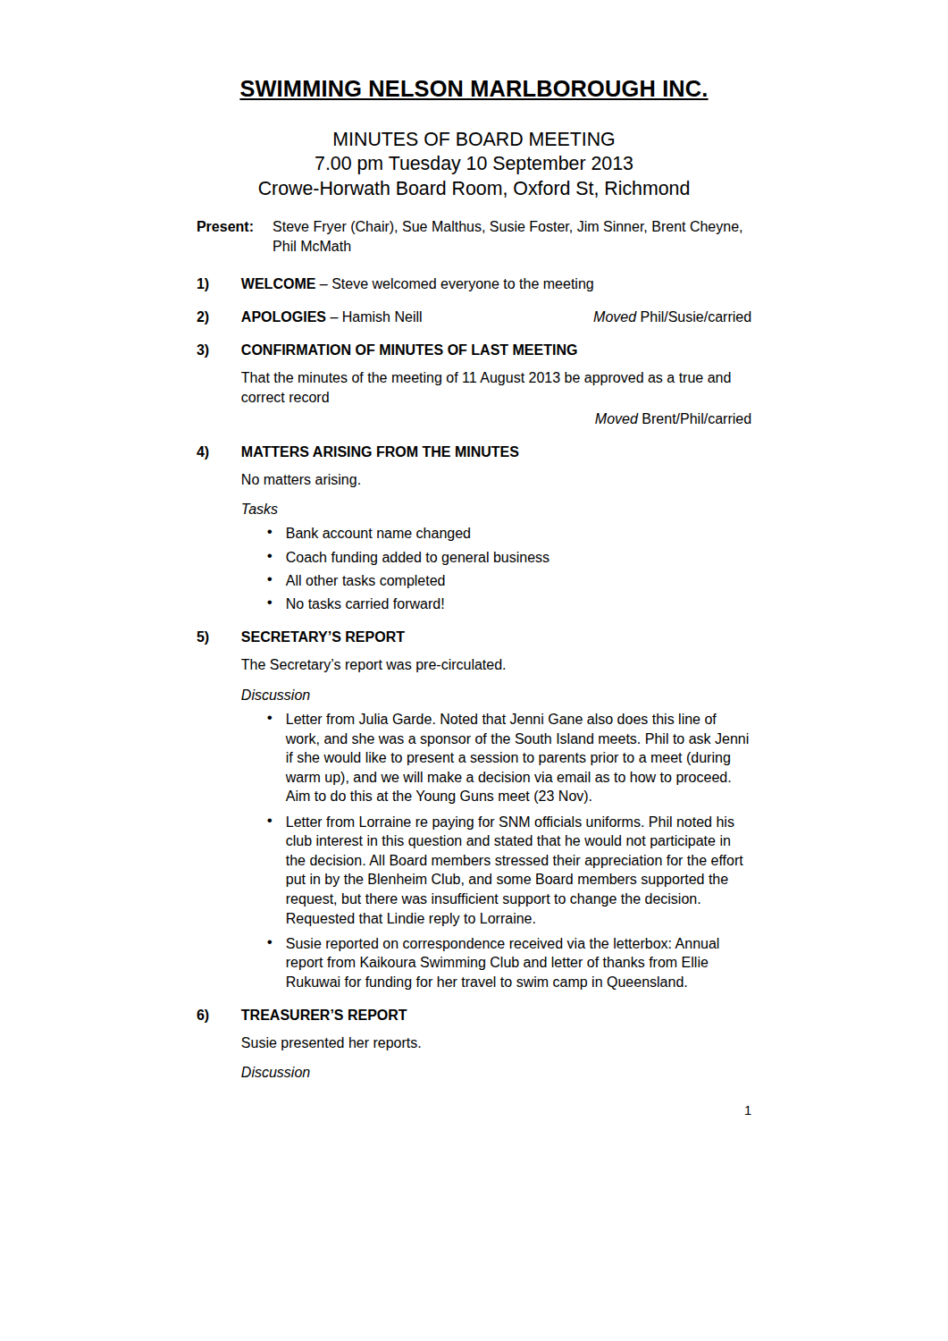SWIMMING NELSON MARLBOROUGH INC.
MINUTES OF BOARD MEETING
7.00 pm Tuesday 10 September 2013
Crowe-Horwath Board Room, Oxford St, Richmond
Present:
Steve Fryer (Chair), Sue Malthus, Susie Foster, Jim Sinner, Brent Cheyne, Phil McMath
Welcome – Steve welcomed everyone to the meeting
Apologies – Hamish Neill Moved Phil/Susie/carried
Confirmation of minutes of last meeting
That the minutes of the meeting of 11 August 2013 be approved as a true and correct record
Moved Brent/Phil/carried
Matters arising from the minutes
No matters arising.
Tasks
Bank account name changed
Coach funding added to general business
All other tasks completed
No tasks carried forward!
Secretary’s report
The Secretary’s report was pre-circulated.
Discussion
Letter from Julia Garde. Noted that Jenni Gane also does this line of work, and she was a sponsor of the South Island meets. Phil to ask Jenni if she would like to present a session to parents prior to a meet (during warm up), and we will make a decision via email as to how to proceed. Aim to do this at the Young Guns meet (23 Nov).
Letter from Lorraine re paying for SNM officials uniforms. Phil noted his club interest in this question and stated that he would not participate in the decision. All Board members stressed their appreciation for the effort put in by the Blenheim Club, and some Board members supported the request, but there was insufficient support to change the decision. Requested that Lindie reply to Lorraine.
Susie reported on correspondence received via the letterbox: Annual report from Kaikoura Swimming Club and letter of thanks from Ellie Rukuwai for funding for her travel to swim camp in Queensland.
Treasurer’s report
Susie presented her reports.
Discussion
1